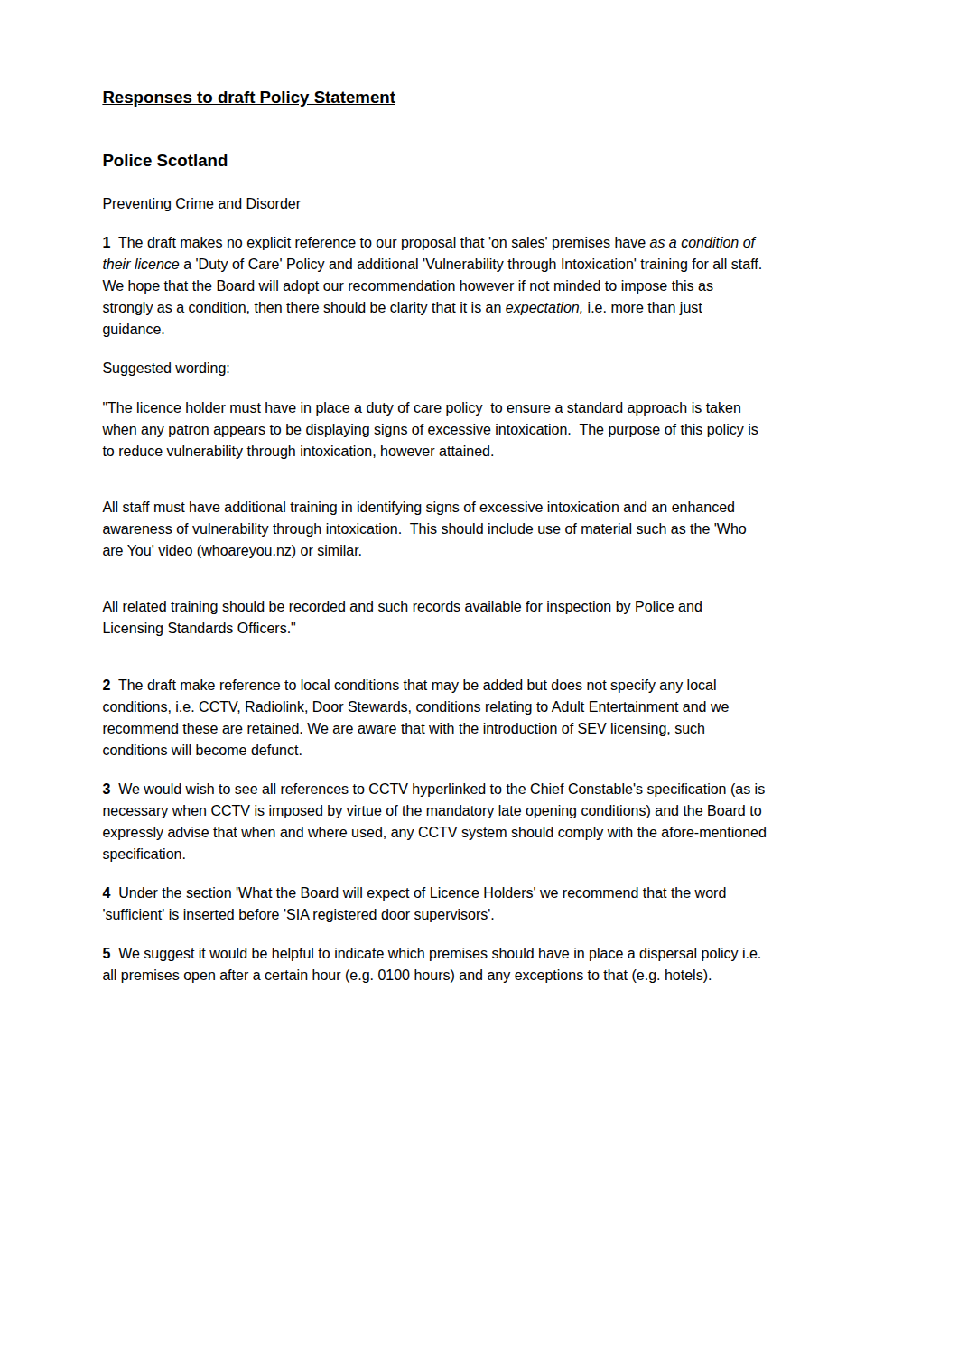Responses to draft Policy Statement
Police Scotland
Preventing Crime and Disorder
1 The draft makes no explicit reference to our proposal that 'on sales' premises have as a condition of their licence a 'Duty of Care' Policy and additional 'Vulnerability through Intoxication' training for all staff. We hope that the Board will adopt our recommendation however if not minded to impose this as strongly as a condition, then there should be clarity that it is an expectation, i.e. more than just guidance.
Suggested wording:
"The licence holder must have in place a duty of care policy to ensure a standard approach is taken when any patron appears to be displaying signs of excessive intoxication. The purpose of this policy is to reduce vulnerability through intoxication, however attained.
All staff must have additional training in identifying signs of excessive intoxication and an enhanced awareness of vulnerability through intoxication. This should include use of material such as the 'Who are You' video (whoareyou.nz) or similar.
All related training should be recorded and such records available for inspection by Police and Licensing Standards Officers."
2 The draft make reference to local conditions that may be added but does not specify any local conditions, i.e. CCTV, Radiolink, Door Stewards, conditions relating to Adult Entertainment and we recommend these are retained. We are aware that with the introduction of SEV licensing, such conditions will become defunct.
3 We would wish to see all references to CCTV hyperlinked to the Chief Constable's specification (as is necessary when CCTV is imposed by virtue of the mandatory late opening conditions) and the Board to expressly advise that when and where used, any CCTV system should comply with the afore-mentioned specification.
4 Under the section 'What the Board will expect of Licence Holders' we recommend that the word 'sufficient' is inserted before 'SIA registered door supervisors'.
5 We suggest it would be helpful to indicate which premises should have in place a dispersal policy i.e. all premises open after a certain hour (e.g. 0100 hours) and any exceptions to that (e.g. hotels).